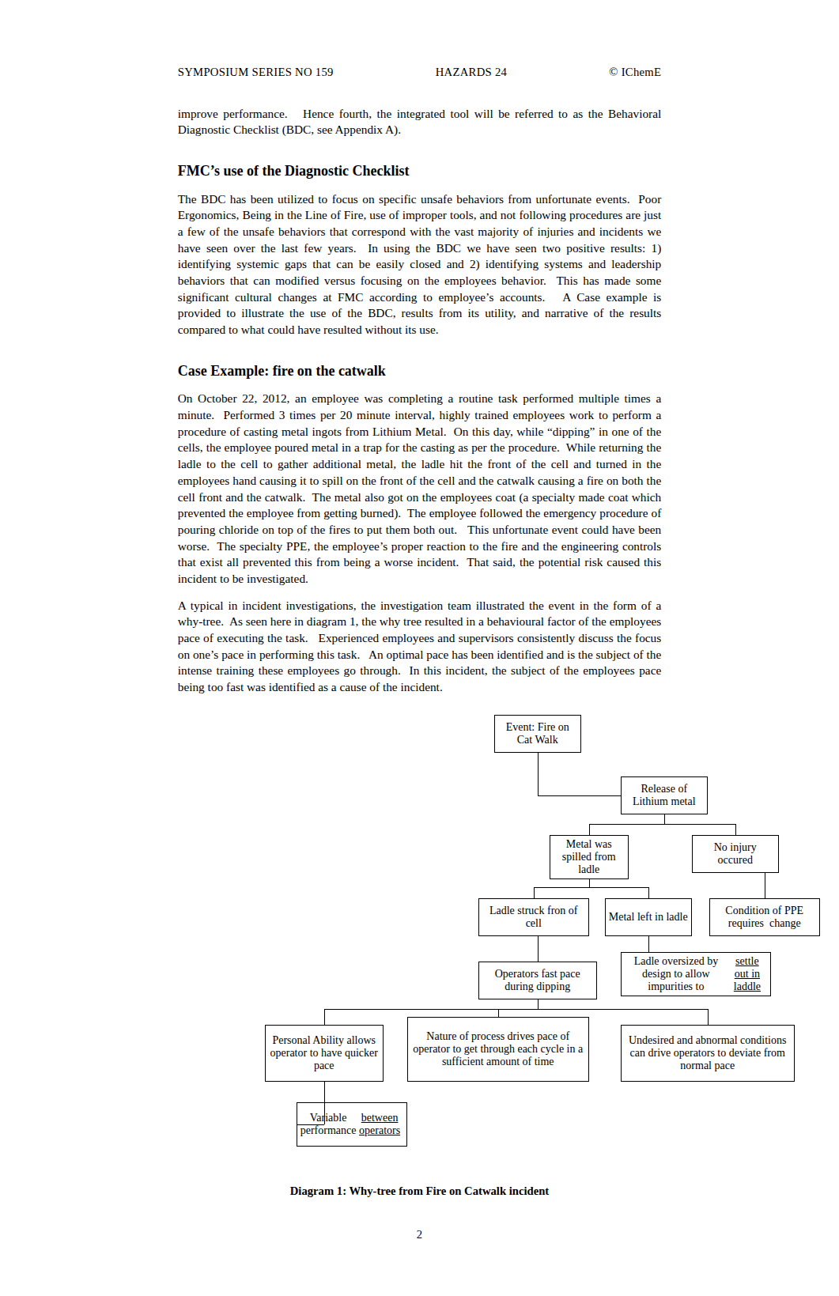SYMPOSIUM SERIES NO 159 HAZARDS 24 © IChemE
improve performance. Hence fourth, the integrated tool will be referred to as the Behavioral Diagnostic Checklist (BDC, see Appendix A).
FMC’s use of the Diagnostic Checklist
The BDC has been utilized to focus on specific unsafe behaviors from unfortunate events. Poor Ergonomics, Being in the Line of Fire, use of improper tools, and not following procedures are just a few of the unsafe behaviors that correspond with the vast majority of injuries and incidents we have seen over the last few years. In using the BDC we have seen two positive results: 1) identifying systemic gaps that can be easily closed and 2) identifying systems and leadership behaviors that can modified versus focusing on the employees behavior. This has made some significant cultural changes at FMC according to employee’s accounts. A Case example is provided to illustrate the use of the BDC, results from its utility, and narrative of the results compared to what could have resulted without its use.
Case Example: fire on the catwalk
On October 22, 2012, an employee was completing a routine task performed multiple times a minute. Performed 3 times per 20 minute interval, highly trained employees work to perform a procedure of casting metal ingots from Lithium Metal. On this day, while “dipping” in one of the cells, the employee poured metal in a trap for the casting as per the procedure. While returning the ladle to the cell to gather additional metal, the ladle hit the front of the cell and turned in the employees hand causing it to spill on the front of the cell and the catwalk causing a fire on both the cell front and the catwalk. The metal also got on the employees coat (a specialty made coat which prevented the employee from getting burned). The employee followed the emergency procedure of pouring chloride on top of the fires to put them both out. This unfortunate event could have been worse. The specialty PPE, the employee’s proper reaction to the fire and the engineering controls that exist all prevented this from being a worse incident. That said, the potential risk caused this incident to be investigated.
A typical in incident investigations, the investigation team illustrated the event in the form of a why-tree. As seen here in diagram 1, the why tree resulted in a behavioural factor of the employees pace of executing the task. Experienced employees and supervisors consistently discuss the focus on one’s pace in performing this task. An optimal pace has been identified and is the subject of the intense training these employees go through. In this incident, the subject of the employees pace being too fast was identified as a cause of the incident.
Event: Fire on Cat Walk
Release of Lithium metal
Metal was spilled from ladle
No injury occured
Ladle struck fron of cell
Metal left in ladle
Condition of PPE requires change
Operators fast pace during dipping
Ladle oversized by design to allow impurities to settle out in laddle
Personal Ability allows operator to have quicker pace
Nature of process drives pace of operator to get through each cycle in a sufficient amount of time
Undesired and abnormal conditions can drive operators to deviate from normal pace
Variable performance between operators
Diagram 1: Why-tree from Fire on Catwalk incident
2